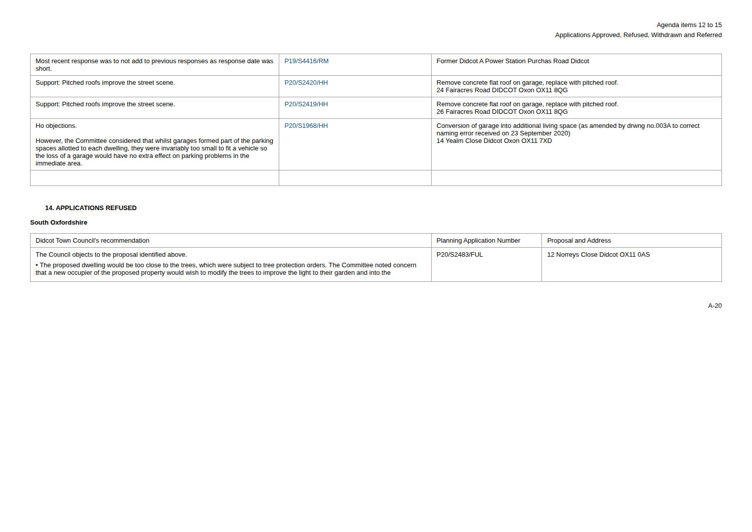Agenda items 12 to 15
Applications Approved, Refused, Withdrawn and Referred
| Most recent response was to not add to previous responses as response date was short. | P19/S4416/RM | Former Didcot A Power Station Purchas Road Didcot |
| Support: Pitched roofs improve the street scene. | P20/S2420/HH | Remove concrete flat roof on garage, replace with pitched roof. 24 Fairacres Road DIDCOT Oxon OX11 8QG |
| Support: Pitched roofs improve the street scene. | P20/S2419/HH | Remove concrete flat roof on garage, replace with pitched roof. 26 Fairacres Road DIDCOT Oxon OX11 8QG |
| Ho objections. However, the Committee considered that whilst garages formed part of the parking spaces allotted to each dwelling, they were invariably too small to fit a vehicle so the loss of a garage would have no extra effect on parking problems in the immediate area. | P20/S1968/HH | Conversion of garage into additional living space (as amended by drwng no.003A to correct naming error received on 23 September 2020) 14 Yealm Close Didcot Oxon OX11 7XD |
14. APPLICATIONS REFUSED
South Oxfordshire
| Didcot Town Council's recommendation | Planning Application Number | Proposal and Address |
| --- | --- | --- |
| The Council objects to the proposal identified above. The proposed dwelling would be too close to the trees, which were subject to tree protection orders. The Committee noted concern that a new occupier of the proposed property would wish to modify the trees to improve the light to their garden and into the | P20/S2483/FUL | 12 Norreys Close Didcot OX11 0AS |
A-20